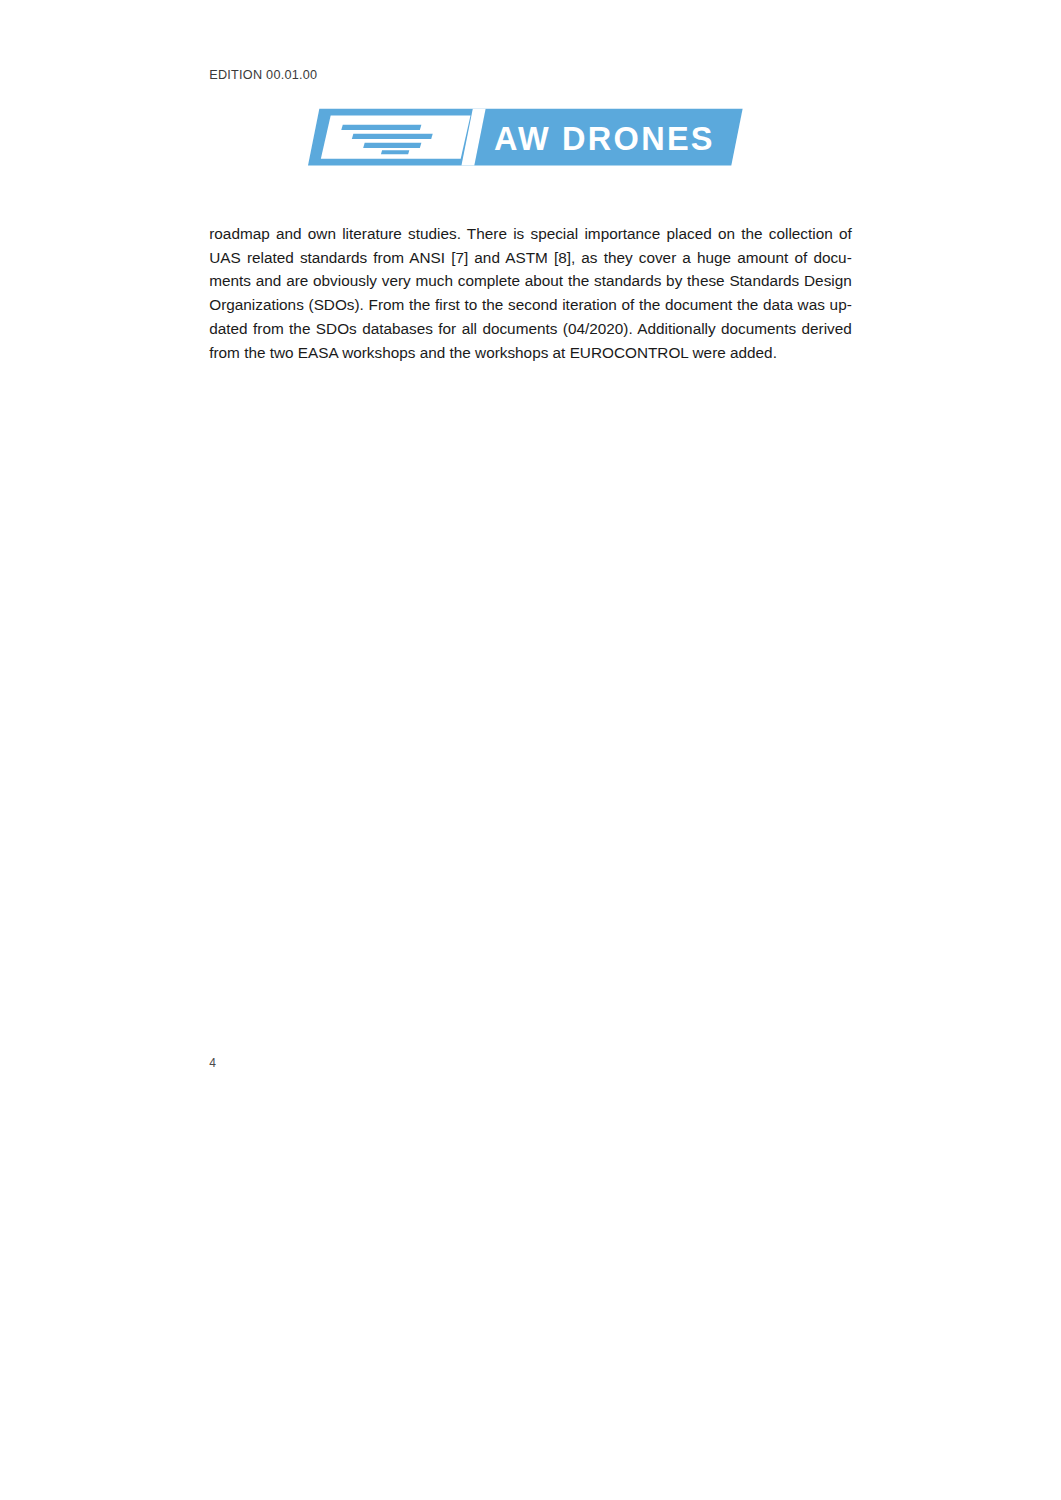EDITION 00.01.00
AW DRONES
roadmap and own literature studies. There is special importance placed on the collection of UAS related standards from ANSI [7] and ASTM [8], as they cover a huge amount of documents and are obviously very much complete about the standards by these Standards Design Organizations (SDOs). From the first to the second iteration of the document the data was updated from the SDOs databases for all documents (04/2020). Additionally documents derived from the two EASA workshops and the workshops at EUROCONTROL were added.
4